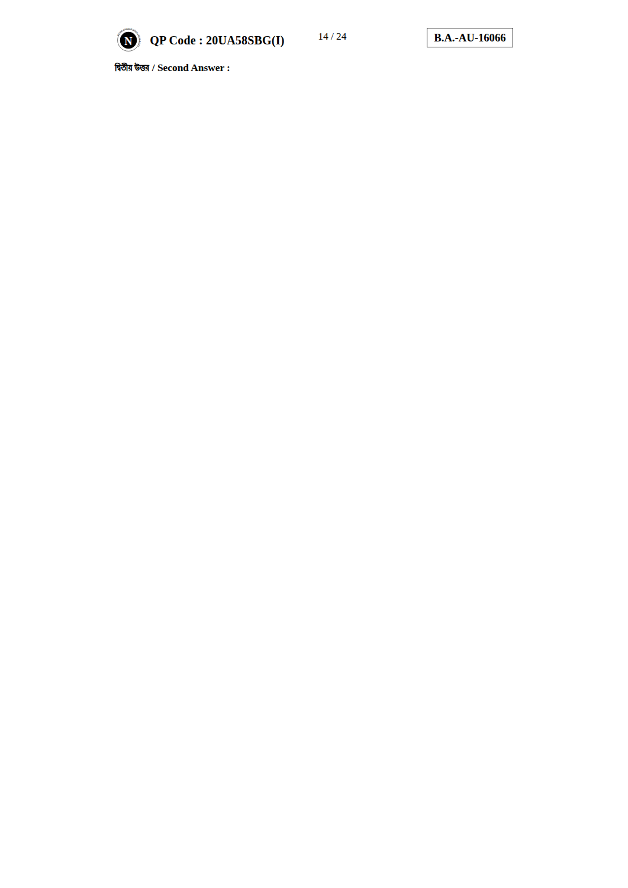N NETAJI SUBHAS OPEN UNIVERSITY
QP Code : 20UA58SBG(I)
14 / 24
B.A.-AU-16066
দ্বিতীয় উত্তর / Second Answer :